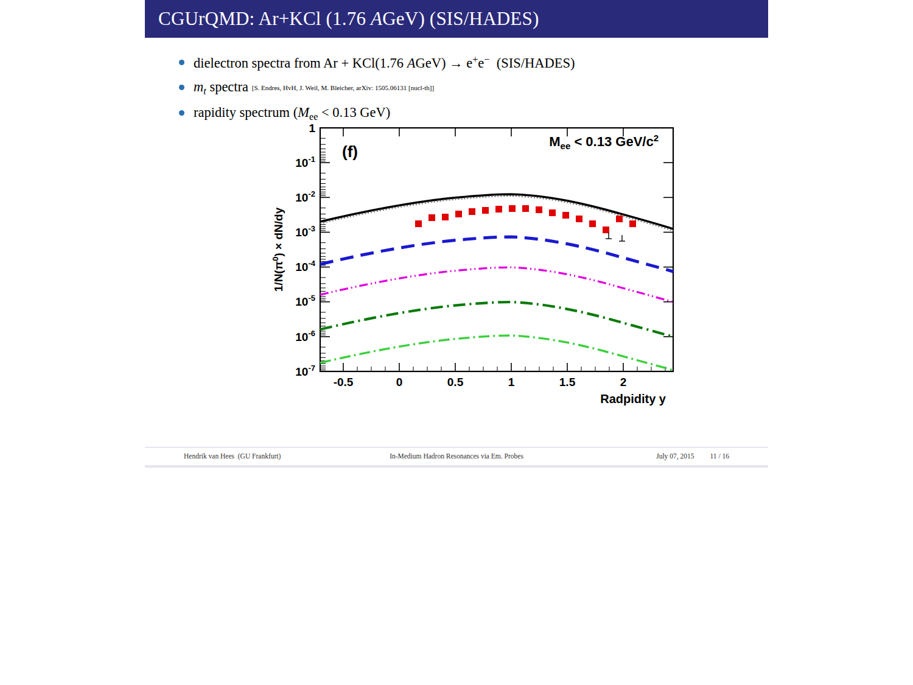CGUrQMD: Ar+KCl (1.76 AGeV) (SIS/HADES)
dielectron spectra from Ar + KCl(1.76 AGeV) → e+e− (SIS/HADES)
mt spectra [S. Endres, HvH, J. Weil, M. Bleicher, arXiv: 1505.06131 [nucl-th]]
rapidity spectrum (Mee < 0.13 GeV)
1 10-1 10-2 10-3 10-4 10-5 10-6 10-7 -0.5 0 0.5 1 1.5 2 Radpidity y 1/N(π0) × dN/dy (f) Mee < 0.13 GeV/c2
Hendrik van Hees (GU Frankfurt)
In-Medium Hadron Resonances via Em. Probes
July 07, 201511 / 16